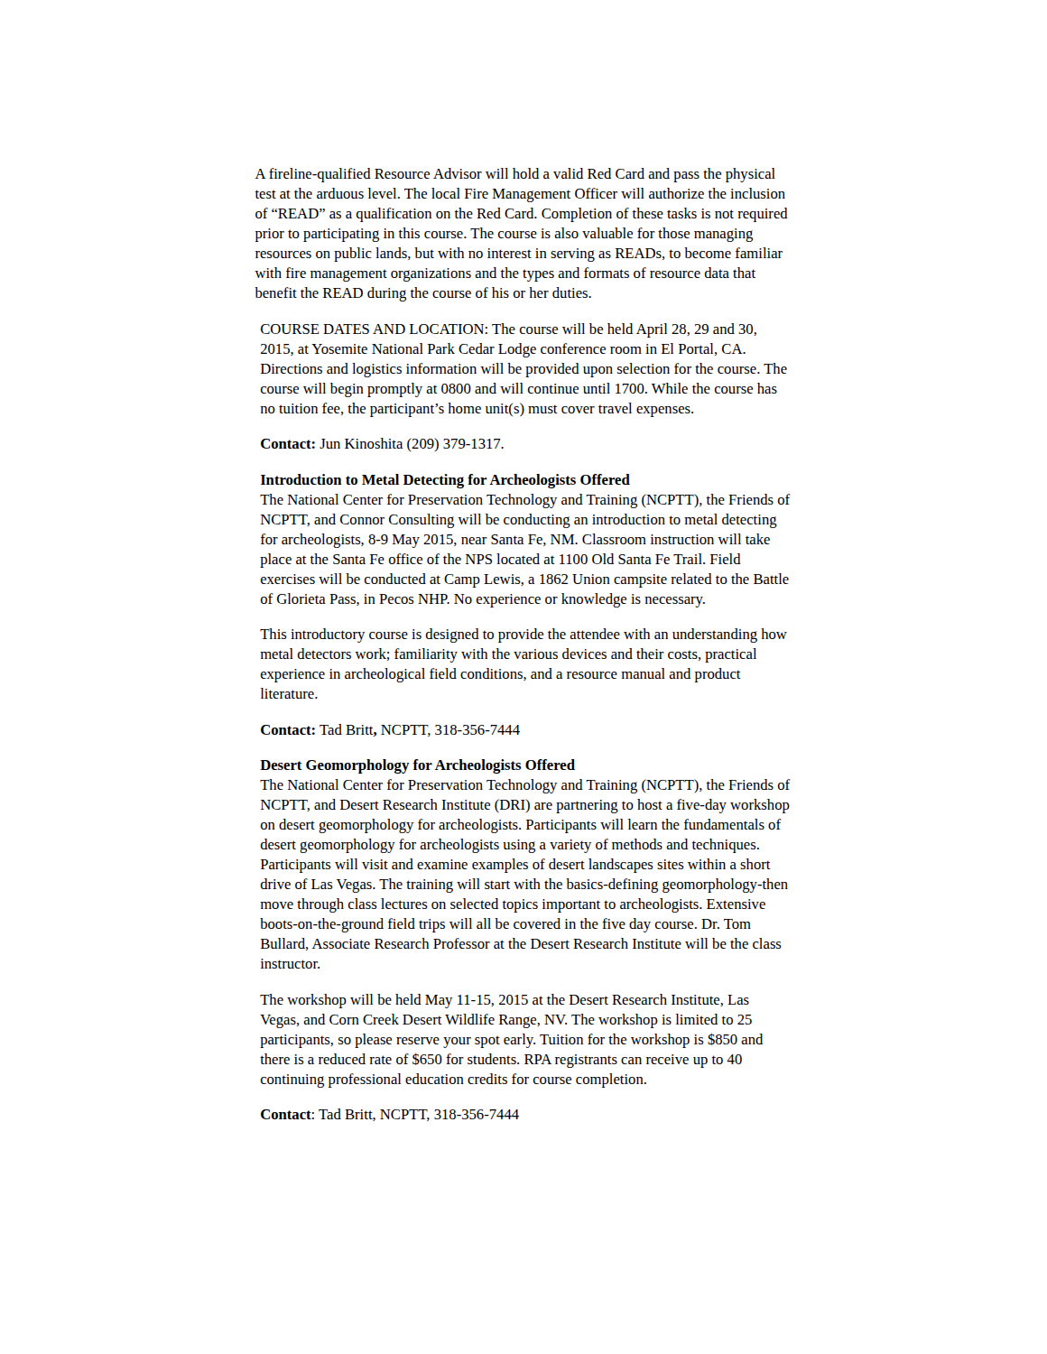A fireline-qualified Resource Advisor will hold a valid Red Card and pass the physical test at the arduous level. The local Fire Management Officer will authorize the inclusion of “READ” as a qualification on the Red Card. Completion of these tasks is not required prior to participating in this course. The course is also valuable for those managing resources on public lands, but with no interest in serving as READs, to become familiar with fire management organizations and the types and formats of resource data that benefit the READ during the course of his or her duties.
COURSE DATES AND LOCATION: The course will be held April 28, 29 and 30, 2015, at Yosemite National Park Cedar Lodge conference room in El Portal, CA. Directions and logistics information will be provided upon selection for the course. The course will begin promptly at 0800 and will continue until 1700. While the course has no tuition fee, the participant’s home unit(s) must cover travel expenses.
Contact: Jun Kinoshita (209) 379-1317.
Introduction to Metal Detecting for Archeologists Offered
The National Center for Preservation Technology and Training (NCPTT), the Friends of NCPTT, and Connor Consulting will be conducting an introduction to metal detecting for archeologists, 8-9 May 2015, near Santa Fe, NM. Classroom instruction will take place at the Santa Fe office of the NPS located at 1100 Old Santa Fe Trail. Field exercises will be conducted at Camp Lewis, a 1862 Union campsite related to the Battle of Glorieta Pass, in Pecos NHP. No experience or knowledge is necessary.
This introductory course is designed to provide the attendee with an understanding how metal detectors work; familiarity with the various devices and their costs, practical experience in archeological field conditions, and a resource manual and product literature.
Contact: Tad Britt, NCPTT, 318-356-7444
Desert Geomorphology for Archeologists Offered
The National Center for Preservation Technology and Training (NCPTT), the Friends of NCPTT, and Desert Research Institute (DRI) are partnering to host a five-day workshop on desert geomorphology for archeologists. Participants will learn the fundamentals of desert geomorphology for archeologists using a variety of methods and techniques. Participants will visit and examine examples of desert landscapes sites within a short drive of Las Vegas. The training will start with the basics-defining geomorphology-then move through class lectures on selected topics important to archeologists. Extensive boots-on-the-ground field trips will all be covered in the five day course. Dr. Tom Bullard, Associate Research Professor at the Desert Research Institute will be the class instructor.
The workshop will be held May 11-15, 2015 at the Desert Research Institute, Las Vegas, and Corn Creek Desert Wildlife Range, NV. The workshop is limited to 25 participants, so please reserve your spot early. Tuition for the workshop is $850 and there is a reduced rate of $650 for students. RPA registrants can receive up to 40 continuing professional education credits for course completion.
Contact: Tad Britt, NCPTT, 318-356-7444